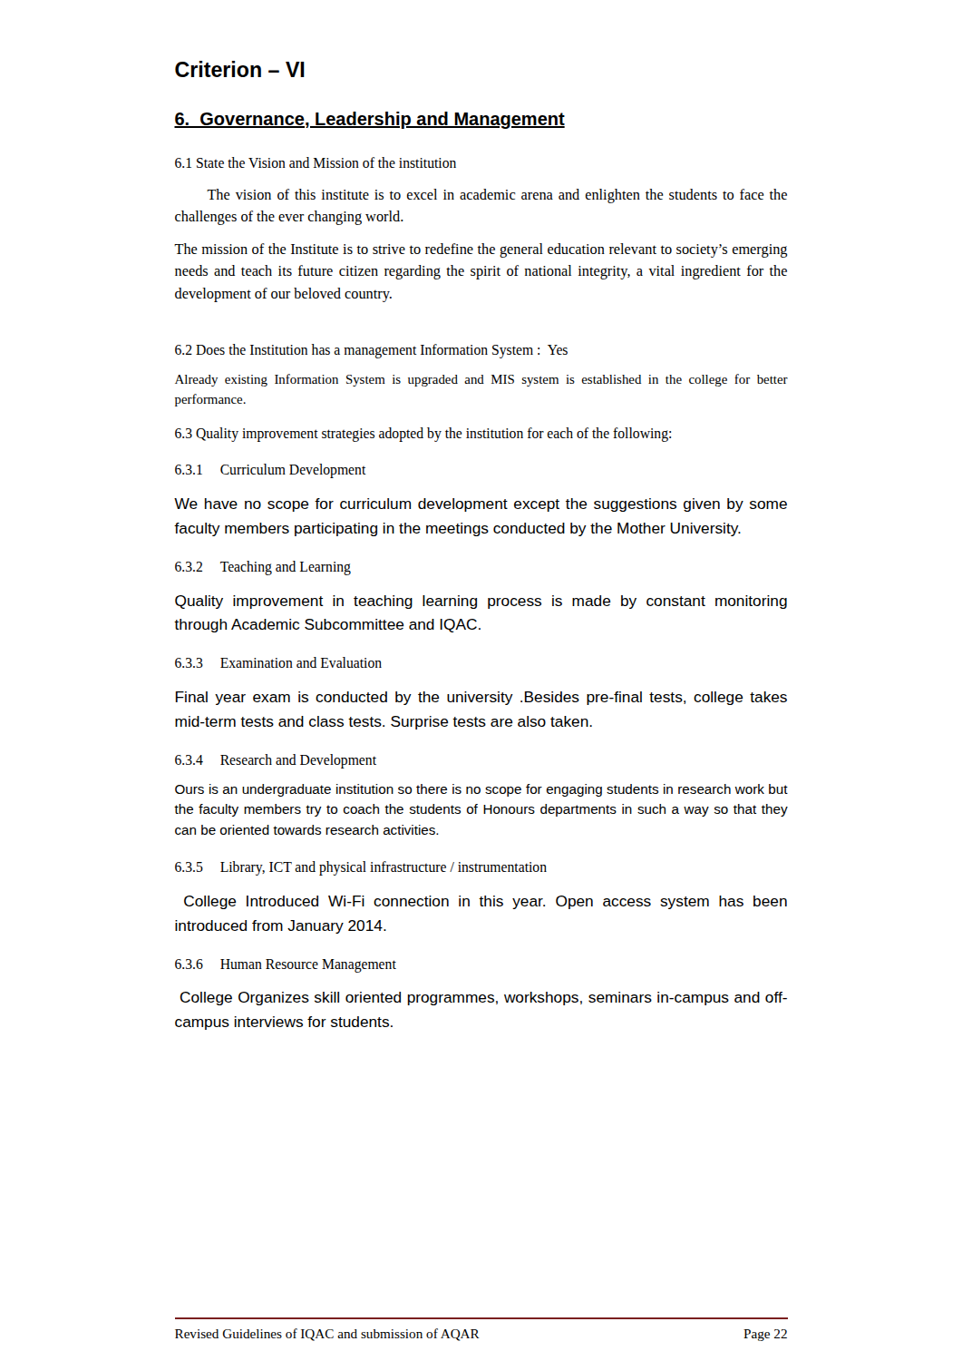Criterion – VI
6. Governance, Leadership and Management
6.1 State the Vision and Mission of the institution
The vision of this institute is to excel in academic arena and enlighten the students to face the challenges of the ever changing world.
The mission of the Institute is to strive to redefine the general education relevant to society’s emerging needs and teach its future citizen regarding the spirit of national integrity, a vital ingredient for the development of our beloved country.
6.2 Does the Institution has a management Information System : Yes
Already existing Information System is upgraded and MIS system is established in the college for better performance.
6.3 Quality improvement strategies adopted by the institution for each of the following:
6.3.1 Curriculum Development
We have no scope for curriculum development except the suggestions given by some faculty members participating in the meetings conducted by the Mother University.
6.3.2 Teaching and Learning
Quality improvement in teaching learning process is made by constant monitoring through Academic Subcommittee and IQAC.
6.3.3 Examination and Evaluation
Final year exam is conducted by the university .Besides pre-final tests, college takes mid-term tests and class tests. Surprise tests are also taken.
6.3.4 Research and Development
Ours is an undergraduate institution so there is no scope for engaging students in research work but the faculty members try to coach the students of Honours departments in such a way so that they can be oriented towards research activities.
6.3.5 Library, ICT and physical infrastructure / instrumentation
College Introduced Wi-Fi connection in this year. Open access system has been introduced from January 2014.
6.3.6 Human Resource Management
College Organizes skill oriented programmes, workshops, seminars in-campus and off-campus interviews for students.
Revised Guidelines of IQAC and submission of AQAR Page 22